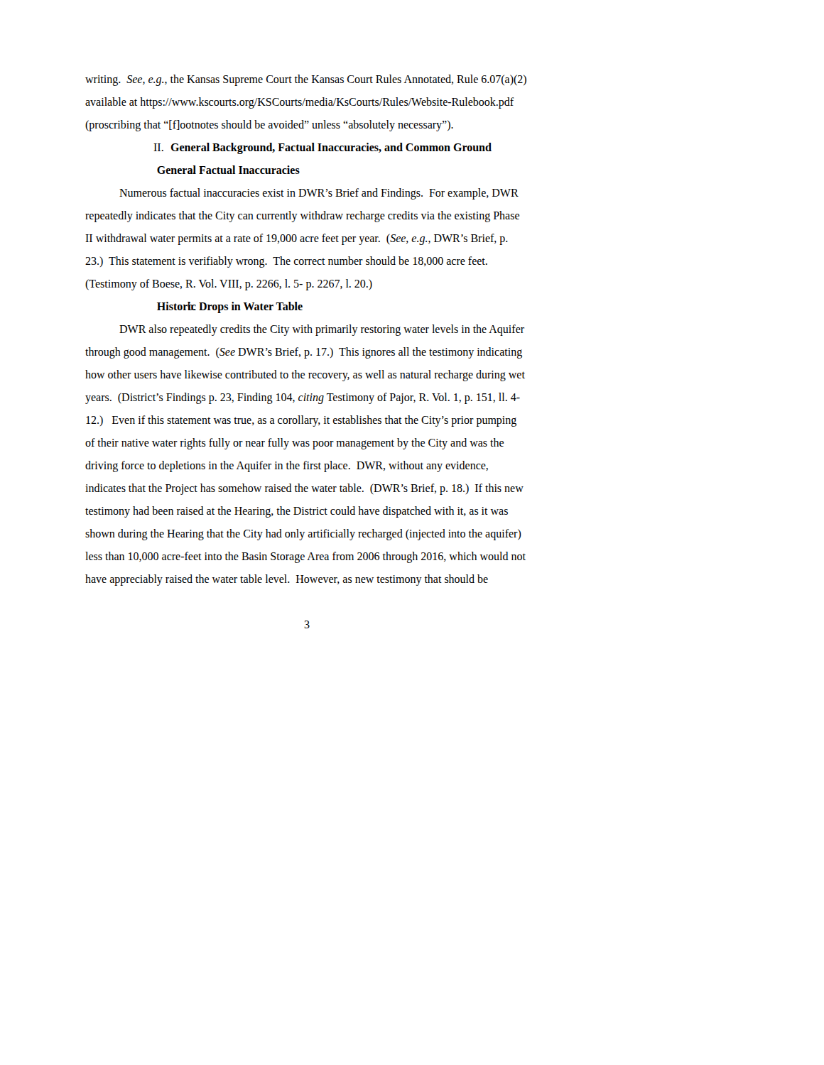writing. See, e.g., the Kansas Supreme Court the Kansas Court Rules Annotated, Rule 6.07(a)(2) available at https://www.kscourts.org/KSCourts/media/KsCourts/Rules/Website-Rulebook.pdf (proscribing that “[f]ootnotes should be avoided” unless “absolutely necessary”).
II. General Background, Factual Inaccuracies, and Common Ground
a. General Factual Inaccuracies
Numerous factual inaccuracies exist in DWR’s Brief and Findings. For example, DWR repeatedly indicates that the City can currently withdraw recharge credits via the existing Phase II withdrawal water permits at a rate of 19,000 acre feet per year. (See, e.g., DWR’s Brief, p. 23.) This statement is verifiably wrong. The correct number should be 18,000 acre feet. (Testimony of Boese, R. Vol. VIII, p. 2266, l. 5- p. 2267, l. 20.)
b. Historic Drops in Water Table
DWR also repeatedly credits the City with primarily restoring water levels in the Aquifer through good management. (See DWR’s Brief, p. 17.) This ignores all the testimony indicating how other users have likewise contributed to the recovery, as well as natural recharge during wet years. (District’s Findings p. 23, Finding 104, citing Testimony of Pajor, R. Vol. 1, p. 151, ll. 4-12.) Even if this statement was true, as a corollary, it establishes that the City’s prior pumping of their native water rights fully or near fully was poor management by the City and was the driving force to depletions in the Aquifer in the first place. DWR, without any evidence, indicates that the Project has somehow raised the water table. (DWR’s Brief, p. 18.) If this new testimony had been raised at the Hearing, the District could have dispatched with it, as it was shown during the Hearing that the City had only artificially recharged (injected into the aquifer) less than 10,000 acre-feet into the Basin Storage Area from 2006 through 2016, which would not have appreciably raised the water table level. However, as new testimony that should be
3